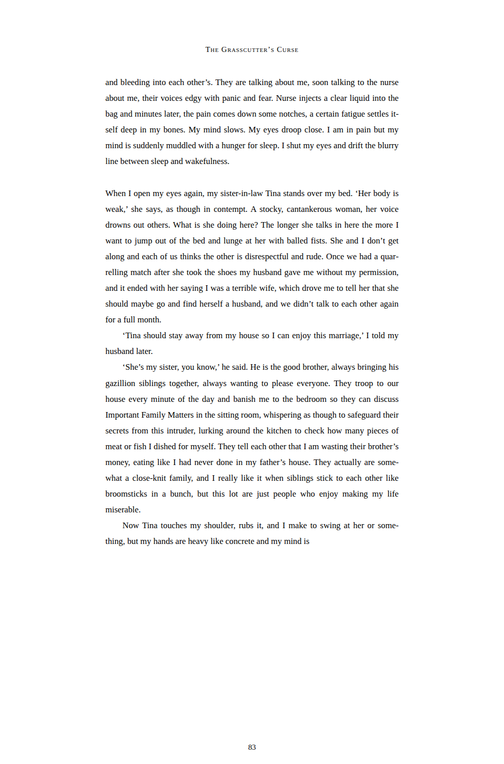The Grasscutter’s Curse
and bleeding into each other’s. They are talking about me, soon talking to the nurse about me, their voices edgy with panic and fear. Nurse injects a clear liquid into the bag and minutes later, the pain comes down some notches, a certain fatigue settles itself deep in my bones. My mind slows. My eyes droop close. I am in pain but my mind is suddenly muddled with a hunger for sleep. I shut my eyes and drift the blurry line between sleep and wakefulness.
When I open my eyes again, my sister-in-law Tina stands over my bed. ‘Her body is weak,’ she says, as though in contempt. A stocky, cantankerous woman, her voice drowns out others. What is she doing here? The longer she talks in here the more I want to jump out of the bed and lunge at her with balled fists. She and I don’t get along and each of us thinks the other is disrespectful and rude. Once we had a quarrelling match after she took the shoes my husband gave me without my permission, and it ended with her saying I was a terrible wife, which drove me to tell her that she should maybe go and find herself a husband, and we didn’t talk to each other again for a full month.
‘Tina should stay away from my house so I can enjoy this marriage,’ I told my husband later.
‘She’s my sister, you know,’ he said. He is the good brother, always bringing his gazillion siblings together, always wanting to please everyone. They troop to our house every minute of the day and banish me to the bedroom so they can discuss Important Family Matters in the sitting room, whispering as though to safeguard their secrets from this intruder, lurking around the kitchen to check how many pieces of meat or fish I dished for myself. They tell each other that I am wasting their brother’s money, eating like I had never done in my father’s house. They actually are somewhat a close-knit family, and I really like it when siblings stick to each other like broomsticks in a bunch, but this lot are just people who enjoy making my life miserable.
Now Tina touches my shoulder, rubs it, and I make to swing at her or something, but my hands are heavy like concrete and my mind is
83